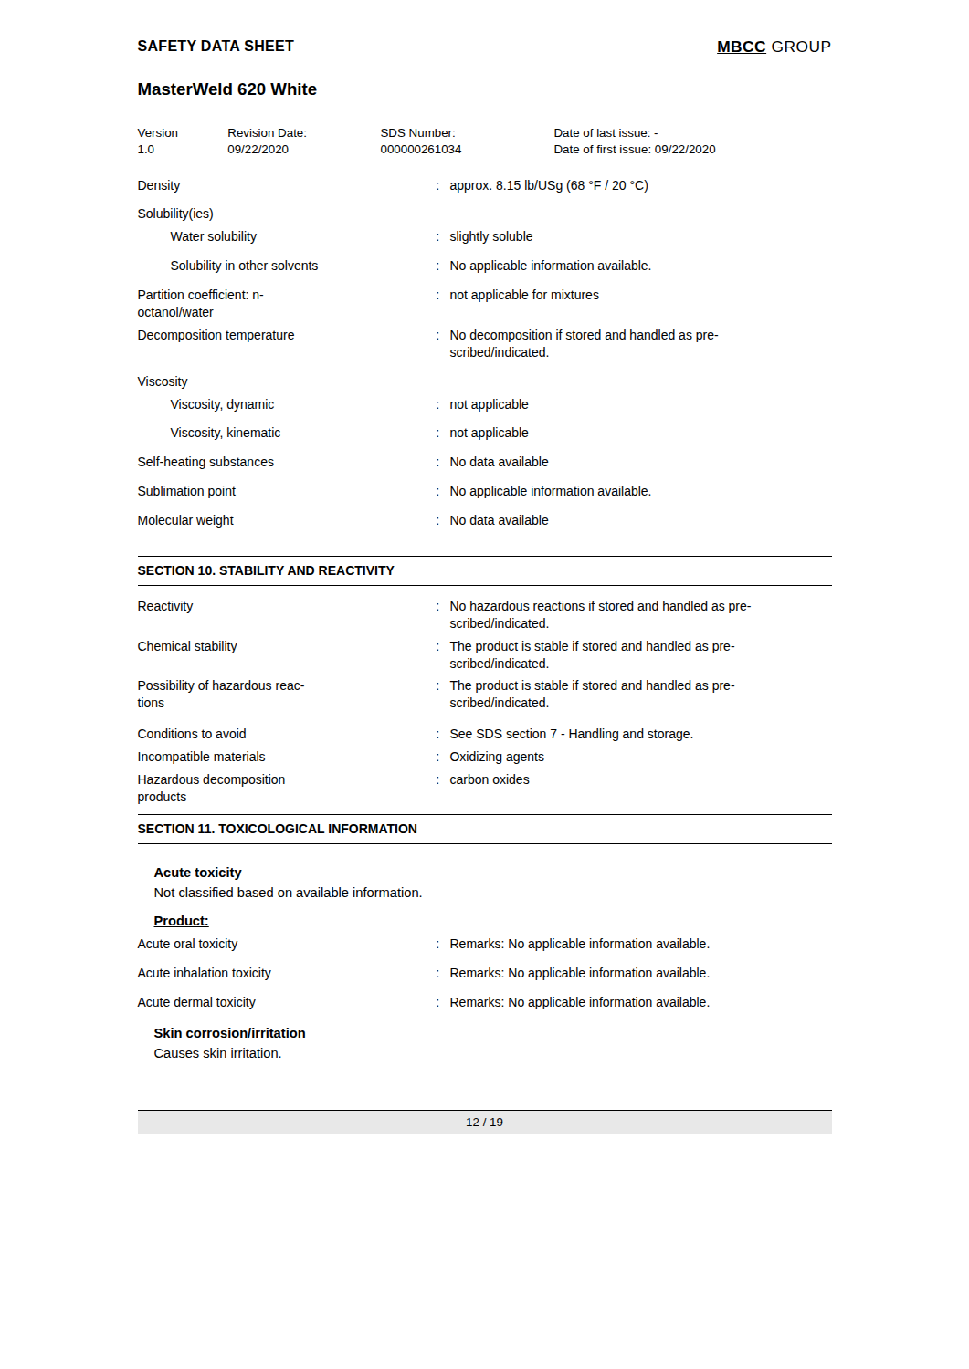SAFETY DATA SHEET
MBCC GROUP
MasterWeld 620 White
| Version 1.0 | Revision Date: 09/22/2020 | SDS Number: 000000261034 | Date of last issue: - Date of first issue: 09/22/2020 |
| Density | : | approx. 8.15 lb/USg (68 °F / 20 °C) |
| Solubility(ies) |
| Water solubility | : | slightly soluble |
| Solubility in other solvents | : | No applicable information available. |
| Partition coefficient: n- octanol/water | : | not applicable for mixtures |
| Decomposition temperature | : | No decomposition if stored and handled as pre- scribed/indicated. |
| Viscosity |
| Viscosity, dynamic | : | not applicable |
| Viscosity, kinematic | : | not applicable |
| Self-heating substances | : | No data available |
| Sublimation point | : | No applicable information available. |
| Molecular weight | : | No data available |
SECTION 10. STABILITY AND REACTIVITY
| Reactivity | : | No hazardous reactions if stored and handled as pre- scribed/indicated. |
| Chemical stability | : | The product is stable if stored and handled as pre- scribed/indicated. |
| Possibility of hazardous reac- tions | : | The product is stable if stored and handled as pre- scribed/indicated. |
| Conditions to avoid | : | See SDS section 7 - Handling and storage. |
| Incompatible materials | : | Oxidizing agents |
| Hazardous decomposition products | : | carbon oxides |
SECTION 11. TOXICOLOGICAL INFORMATION
Acute toxicity
Not classified based on available information.
Product:
| Acute oral toxicity | : | Remarks: No applicable information available. |
| Acute inhalation toxicity | : | Remarks: No applicable information available. |
| Acute dermal toxicity | : | Remarks: No applicable information available. |
Skin corrosion/irritation
Causes skin irritation.
12 / 19